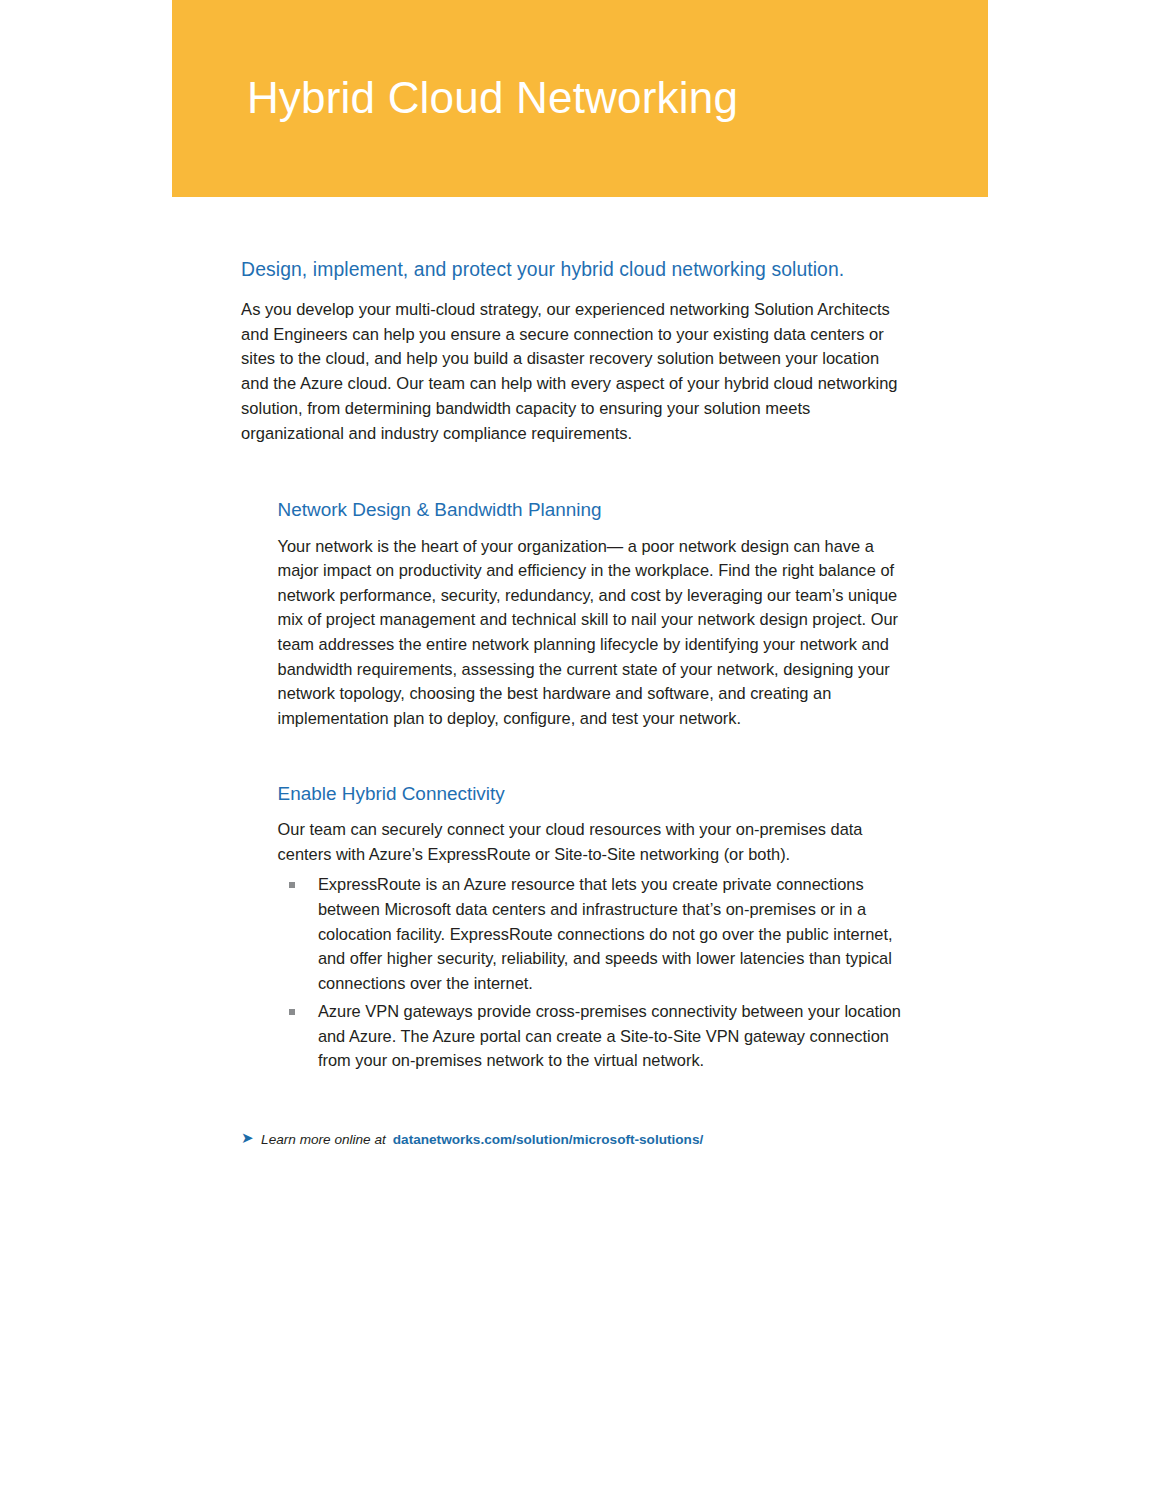Hybrid Cloud Networking
Design, implement, and protect your hybrid cloud networking solution.
As you develop your multi-cloud strategy, our experienced networking Solution Architects and Engineers can help you ensure a secure connection to your existing data centers or sites to the cloud, and help you build a disaster recovery solution between your location and the Azure cloud. Our team can help with every aspect of your hybrid cloud networking solution, from determining bandwidth capacity to ensuring your solution meets organizational and industry compliance requirements.
Network Design & Bandwidth Planning
Your network is the heart of your organization— a poor network design can have a major impact on productivity and efficiency in the workplace. Find the right balance of network performance, security, redundancy, and cost by leveraging our team’s unique mix of project management and technical skill to nail your network design project. Our team addresses the entire network planning lifecycle by identifying your network and bandwidth requirements, assessing the current state of your network, designing your network topology, choosing the best hardware and software, and creating an implementation plan to deploy, configure, and test your network.
Enable Hybrid Connectivity
Our team can securely connect your cloud resources with your on-premises data centers with Azure’s ExpressRoute or Site-to-Site networking (or both).
ExpressRoute is an Azure resource that lets you create private connections between Microsoft data centers and infrastructure that’s on-premises or in a colocation facility. ExpressRoute connections do not go over the public internet, and offer higher security, reliability, and speeds with lower latencies than typical connections over the internet.
Azure VPN gateways provide cross-premises connectivity between your location and Azure. The Azure portal can create a Site-to-Site VPN gateway connection from your on-premises network to the virtual network.
➤ Learn more online at datanetworks.com/solution/microsoft-solutions/